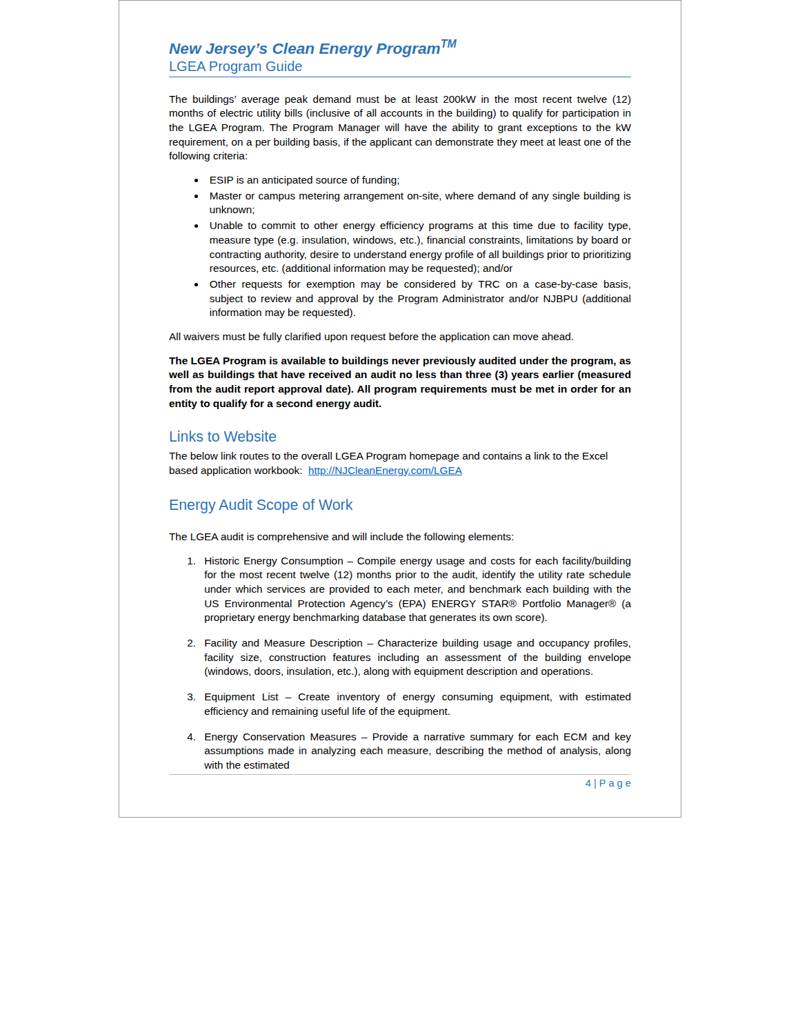New Jersey’s Clean Energy ProgramTM
LGEA Program Guide
The buildings’ average peak demand must be at least 200kW in the most recent twelve (12) months of electric utility bills (inclusive of all accounts in the building) to qualify for participation in the LGEA Program. The Program Manager will have the ability to grant exceptions to the kW requirement, on a per building basis, if the applicant can demonstrate they meet at least one of the following criteria:
ESIP is an anticipated source of funding;
Master or campus metering arrangement on-site, where demand of any single building is unknown;
Unable to commit to other energy efficiency programs at this time due to facility type, measure type (e.g. insulation, windows, etc.), financial constraints, limitations by board or contracting authority, desire to understand energy profile of all buildings prior to prioritizing resources, etc. (additional information may be requested); and/or
Other requests for exemption may be considered by TRC on a case-by-case basis, subject to review and approval by the Program Administrator and/or NJBPU (additional information may be requested).
All waivers must be fully clarified upon request before the application can move ahead.
The LGEA Program is available to buildings never previously audited under the program, as well as buildings that have received an audit no less than three (3) years earlier (measured from the audit report approval date). All program requirements must be met in order for an entity to qualify for a second energy audit.
Links to Website
The below link routes to the overall LGEA Program homepage and contains a link to the Excel based application workbook: http://NJCleanEnergy.com/LGEA
Energy Audit Scope of Work
The LGEA audit is comprehensive and will include the following elements:
Historic Energy Consumption – Compile energy usage and costs for each facility/building for the most recent twelve (12) months prior to the audit, identify the utility rate schedule under which services are provided to each meter, and benchmark each building with the US Environmental Protection Agency’s (EPA) ENERGY STAR® Portfolio Manager® (a proprietary energy benchmarking database that generates its own score).
Facility and Measure Description – Characterize building usage and occupancy profiles, facility size, construction features including an assessment of the building envelope (windows, doors, insulation, etc.), along with equipment description and operations.
Equipment List – Create inventory of energy consuming equipment, with estimated efficiency and remaining useful life of the equipment.
Energy Conservation Measures – Provide a narrative summary for each ECM and key assumptions made in analyzing each measure, describing the method of analysis, along with the estimated
4 | P a g e